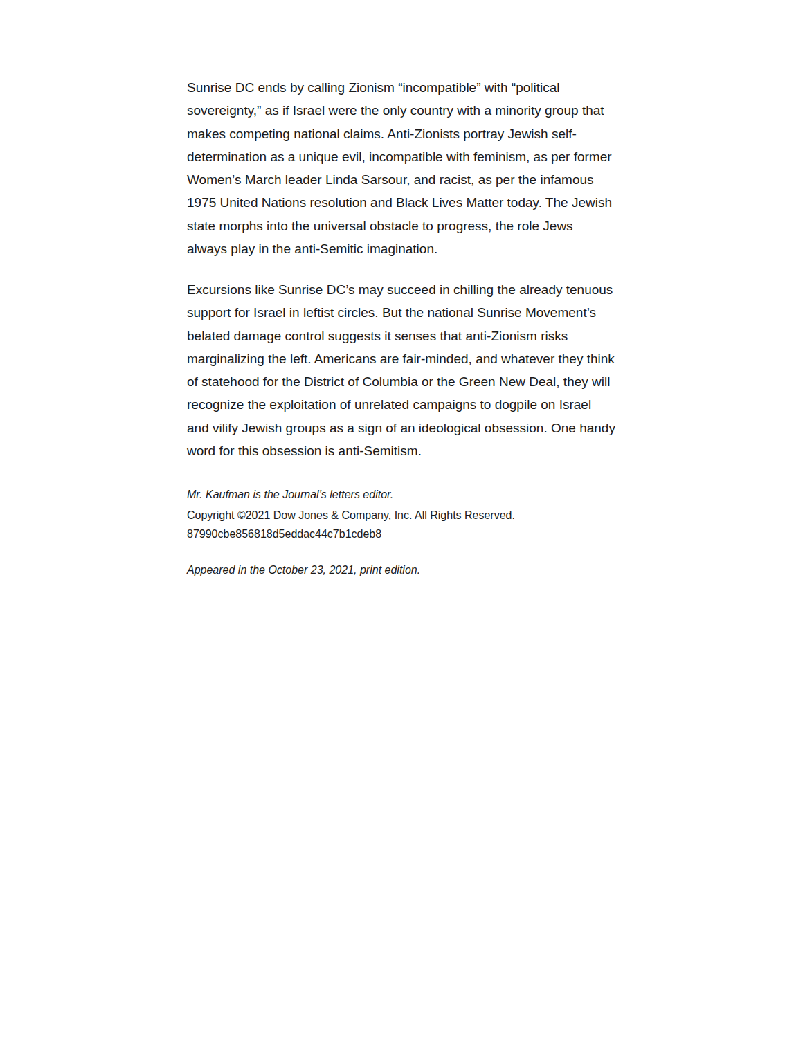Sunrise DC ends by calling Zionism “incompatible” with “political sovereignty,” as if Israel were the only country with a minority group that makes competing national claims. Anti-Zionists portray Jewish self-determination as a unique evil, incompatible with feminism, as per former Women’s March leader Linda Sarsour, and racist, as per the infamous 1975 United Nations resolution and Black Lives Matter today. The Jewish state morphs into the universal obstacle to progress, the role Jews always play in the anti-Semitic imagination.
Excursions like Sunrise DC’s may succeed in chilling the already tenuous support for Israel in leftist circles. But the national Sunrise Movement’s belated damage control suggests it senses that anti-Zionism risks marginalizing the left. Americans are fair-minded, and whatever they think of statehood for the District of Columbia or the Green New Deal, they will recognize the exploitation of unrelated campaigns to dogpile on Israel and vilify Jewish groups as a sign of an ideological obsession. One handy word for this obsession is anti-Semitism.
Mr. Kaufman is the Journal’s letters editor.
Copyright ©2021 Dow Jones & Company, Inc. All Rights Reserved.
87990cbe856818d5eddac44c7b1cdeb8
Appeared in the October 23, 2021, print edition.